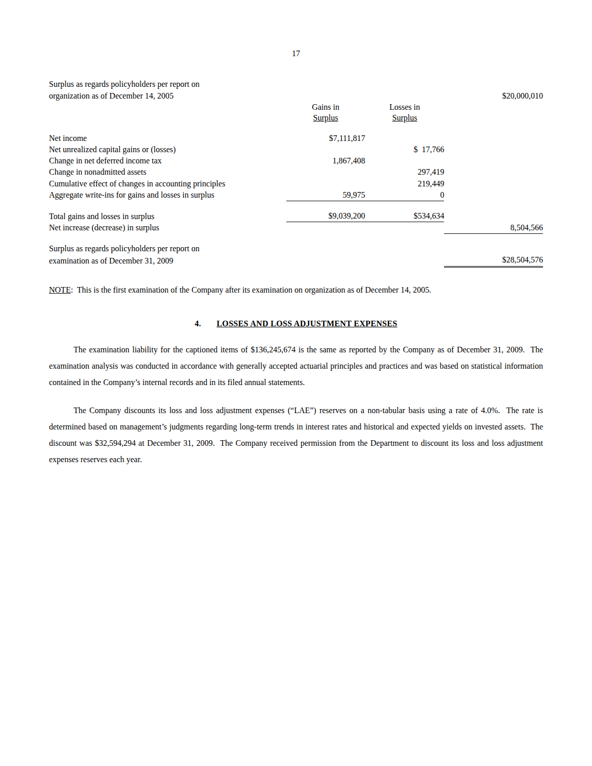17
| Surplus as regards policyholders per report on | | | |
| organization as of December 14, 2005 | | | $20,000,010 |
| | Gains in | Losses in | |
| | Surplus | Surplus | |
| Net income | $7,111,817 | | |
| Net unrealized capital gains or (losses) | | $ 17,766 | |
| Change in net deferred income tax | 1,867,408 | | |
| Change in nonadmitted assets | | 297,419 | |
| Cumulative effect of changes in accounting principles | | 219,449 | |
| Aggregate write-ins for gains and losses in surplus | 59,975 | 0 | |
| Total gains and losses in surplus | $9,039,200 | $534,634 | |
| Net increase (decrease) in surplus | | | 8,504,566 |
| Surplus as regards policyholders per report on | | | |
| examination as of December 31 , 2009 | | | $28,504,576 |
NOTE: This is the first examination of the Company after its examination on organization as of December 14, 2005.
4. LOSSES AND LOSS ADJUSTMENT EXPENSES
The examination liability for the captioned items of $136,245,674 is the same as reported by the Company as of December 31, 2009. The examination analysis was conducted in accordance with generally accepted actuarial principles and practices and was based on statistical information contained in the Company’s internal records and in its filed annual statements.
The Company discounts its loss and loss adjustment expenses (“LAE”) reserves on a non-tabular basis using a rate of 4.0%. The rate is determined based on management’s judgments regarding long-term trends in interest rates and historical and expected yields on invested assets. The discount was $32,594,294 at December 31, 2009. The Company received permission from the Department to discount its loss and loss adjustment expenses reserves each year.